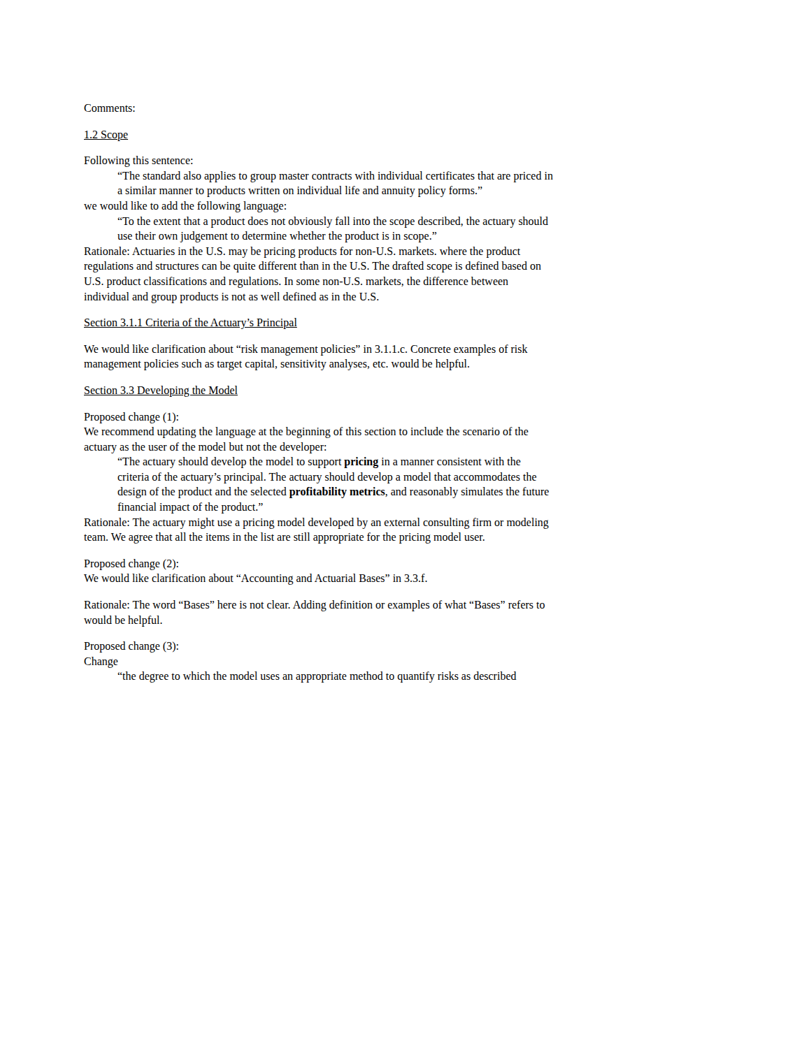Comments:
1.2 Scope
Following this sentence:
“The standard also applies to group master contracts with individual certificates that are priced in a similar manner to products written on individual life and annuity policy forms.”
we would like to add the following language:
“To the extent that a product does not obviously fall into the scope described, the actuary should use their own judgement to determine whether the product is in scope.”
Rationale: Actuaries in the U.S. may be pricing products for non-U.S. markets. where the product regulations and structures can be quite different than in the U.S. The drafted scope is defined based on U.S. product classifications and regulations. In some non-U.S. markets, the difference between individual and group products is not as well defined as in the U.S.
Section 3.1.1 Criteria of the Actuary’s Principal
We would like clarification about “risk management policies” in 3.1.1.c. Concrete examples of risk management policies such as target capital, sensitivity analyses, etc. would be helpful.
Section 3.3 Developing the Model
Proposed change (1):
We recommend updating the language at the beginning of this section to include the scenario of the actuary as the user of the model but not the developer:
“The actuary should develop the model to support pricing in a manner consistent with the criteria of the actuary’s principal. The actuary should develop a model that accommodates the design of the product and the selected profitability metrics, and reasonably simulates the future financial impact of the product.”
Rationale: The actuary might use a pricing model developed by an external consulting firm or modeling team. We agree that all the items in the list are still appropriate for the pricing model user.
Proposed change (2):
We would like clarification about “Accounting and Actuarial Bases” in 3.3.f.
Rationale: The word “Bases” here is not clear. Adding definition or examples of what “Bases” refers to would be helpful.
Proposed change (3):
Change
“the degree to which the model uses an appropriate method to quantify risks as described